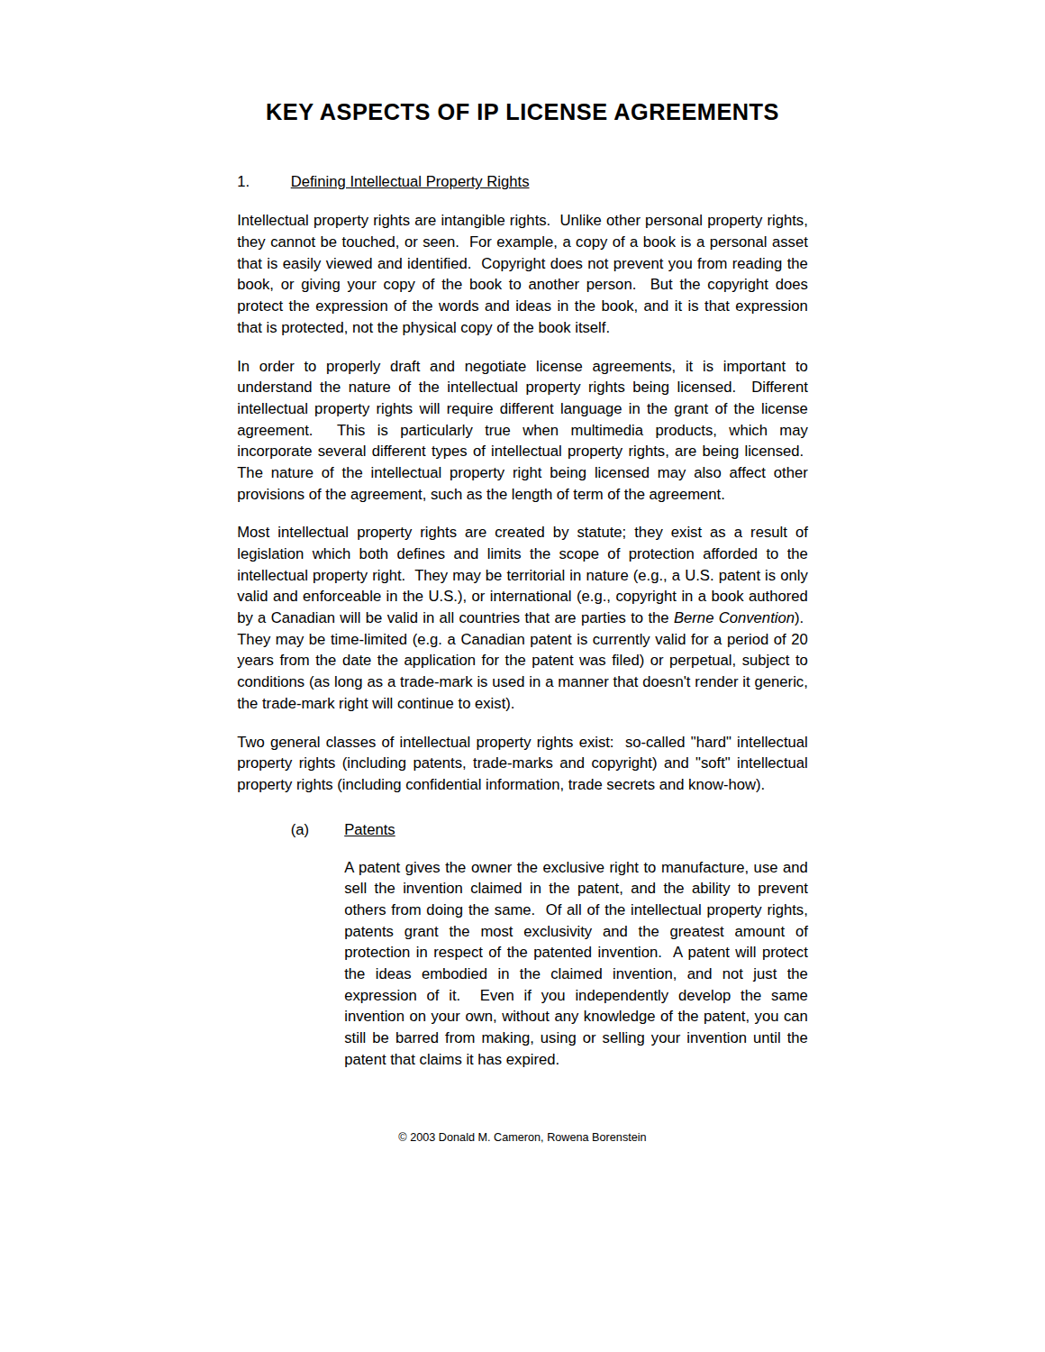KEY ASPECTS OF IP LICENSE AGREEMENTS
1. Defining Intellectual Property Rights
Intellectual property rights are intangible rights. Unlike other personal property rights, they cannot be touched, or seen. For example, a copy of a book is a personal asset that is easily viewed and identified. Copyright does not prevent you from reading the book, or giving your copy of the book to another person. But the copyright does protect the expression of the words and ideas in the book, and it is that expression that is protected, not the physical copy of the book itself.
In order to properly draft and negotiate license agreements, it is important to understand the nature of the intellectual property rights being licensed. Different intellectual property rights will require different language in the grant of the license agreement. This is particularly true when multimedia products, which may incorporate several different types of intellectual property rights, are being licensed. The nature of the intellectual property right being licensed may also affect other provisions of the agreement, such as the length of term of the agreement.
Most intellectual property rights are created by statute; they exist as a result of legislation which both defines and limits the scope of protection afforded to the intellectual property right. They may be territorial in nature (e.g., a U.S. patent is only valid and enforceable in the U.S.), or international (e.g., copyright in a book authored by a Canadian will be valid in all countries that are parties to the Berne Convention). They may be time-limited (e.g. a Canadian patent is currently valid for a period of 20 years from the date the application for the patent was filed) or perpetual, subject to conditions (as long as a trade-mark is used in a manner that doesn't render it generic, the trade-mark right will continue to exist).
Two general classes of intellectual property rights exist: so-called "hard" intellectual property rights (including patents, trade-marks and copyright) and "soft" intellectual property rights (including confidential information, trade secrets and know-how).
(a) Patents
A patent gives the owner the exclusive right to manufacture, use and sell the invention claimed in the patent, and the ability to prevent others from doing the same. Of all of the intellectual property rights, patents grant the most exclusivity and the greatest amount of protection in respect of the patented invention. A patent will protect the ideas embodied in the claimed invention, and not just the expression of it. Even if you independently develop the same invention on your own, without any knowledge of the patent, you can still be barred from making, using or selling your invention until the patent that claims it has expired.
© 2003 Donald M. Cameron, Rowena Borenstein